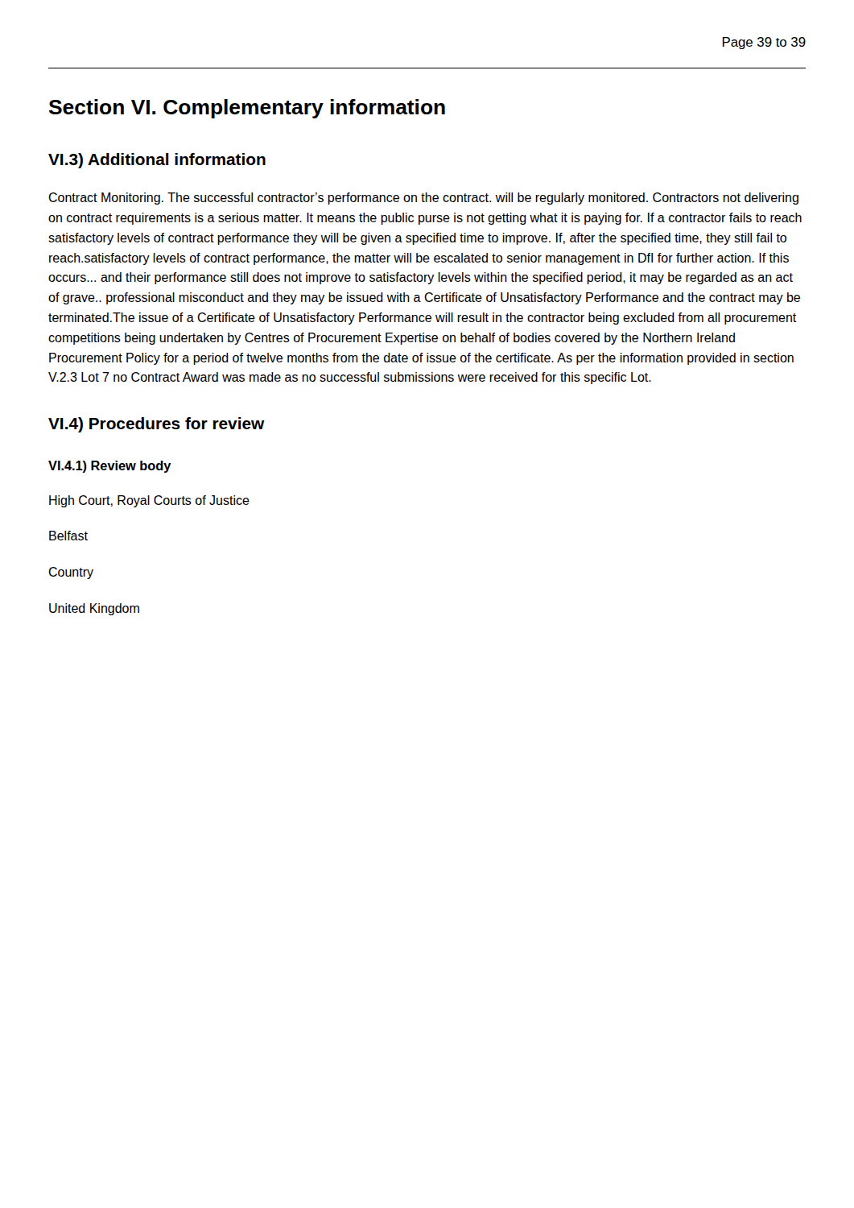Page 39 to 39
Section VI. Complementary information
VI.3) Additional information
Contract Monitoring. The successful contractor’s performance on the contract. will be regularly monitored. Contractors not delivering on contract requirements is a serious matter. It means the public purse is not getting what it is paying for. If a contractor fails to reach satisfactory levels of contract performance they will be given a specified time to improve. If, after the specified time, they still fail to reach.satisfactory levels of contract performance, the matter will be escalated to senior management in DfI for further action. If this occurs... and their performance still does not improve to satisfactory levels within the specified period, it may be regarded as an act of grave.. professional misconduct and they may be issued with a Certificate of Unsatisfactory Performance and the contract may be terminated.The issue of a Certificate of Unsatisfactory Performance will result in the contractor being excluded from all procurement competitions being undertaken by Centres of Procurement Expertise on behalf of bodies covered by the Northern Ireland Procurement Policy for a period of twelve months from the date of issue of the certificate. As per the information provided in section V.2.3 Lot 7 no Contract Award was made as no successful submissions were received for this specific Lot.
VI.4) Procedures for review
VI.4.1) Review body
High Court, Royal Courts of Justice
Belfast
Country
United Kingdom